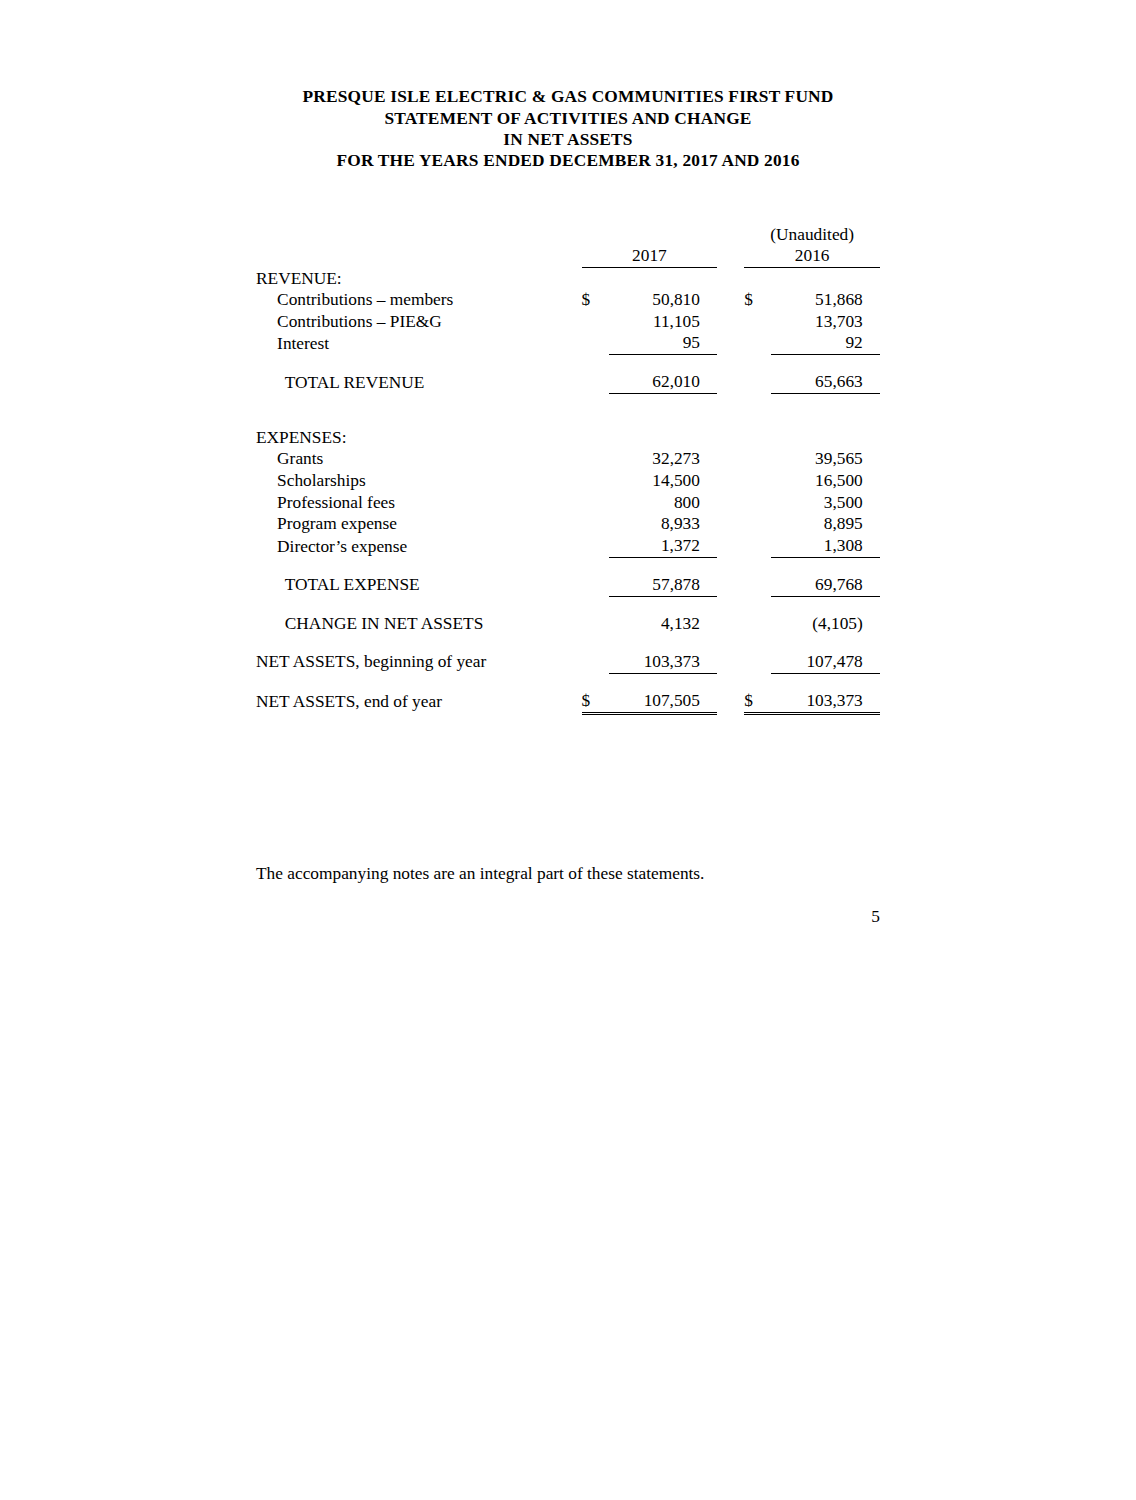PRESQUE ISLE ELECTRIC & GAS COMMUNITIES FIRST FUND
STATEMENT OF ACTIVITIES AND CHANGE
IN NET ASSETS
FOR THE YEARS ENDED DECEMBER 31, 2017 AND 2016
| | | | | (Unaudited) |
| | 2017 | | 2016 |
| REVENUE: | | | | | |
| Contributions – members | $ | 50,810 | | $ | 51,868 |
| Contributions – PIE&G | | 11,105 | | | 13,703 |
| Interest | | 95 | | | 92 |
| TOTAL REVENUE | | 62,010 | | | 65,663 |
| EXPENSES: | | | | | |
| Grants | | 32,273 | | | 39,565 |
| Scholarships | | 14,500 | | | 16,500 |
| Professional fees | | 800 | | | 3,500 |
| Program expense | | 8,933 | | | 8,895 |
| Director’s expense | | 1,372 | | | 1,308 |
| TOTAL EXPENSE | | 57,878 | | | 69,768 |
| CHANGE IN NET ASSETS | | 4,132 | | | (4,105) |
| NET ASSETS, beginning of year | | 103,373 | | | 107,478 |
| NET ASSETS, end of year | $ | 107,505 | | $ | 103,373 |
The accompanying notes are an integral part of these statements.
5